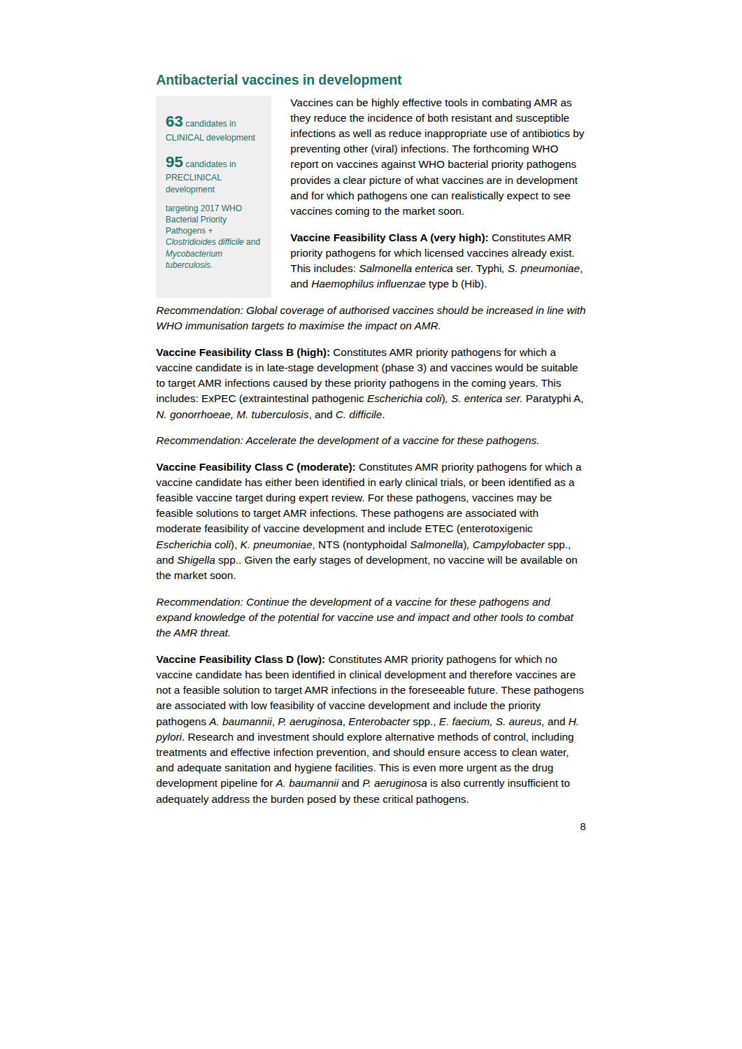Antibacterial vaccines in development
63 candidates in CLINICAL development
95 candidates in PRECLINICAL development
targeting 2017 WHO Bacterial Priority Pathogens + Clostridioides difficile and Mycobacterium tuberculosis.
Vaccines can be highly effective tools in combating AMR as they reduce the incidence of both resistant and susceptible infections as well as reduce inappropriate use of antibiotics by preventing other (viral) infections. The forthcoming WHO report on vaccines against WHO bacterial priority pathogens provides a clear picture of what vaccines are in development and for which pathogens one can realistically expect to see vaccines coming to the market soon.
Vaccine Feasibility Class A (very high): Constitutes AMR priority pathogens for which licensed vaccines already exist. This includes: Salmonella enterica ser. Typhi, S. pneumoniae, and Haemophilus influenzae type b (Hib).
Recommendation: Global coverage of authorised vaccines should be increased in line with WHO immunisation targets to maximise the impact on AMR.
Vaccine Feasibility Class B (high): Constitutes AMR priority pathogens for which a vaccine candidate is in late-stage development (phase 3) and vaccines would be suitable to target AMR infections caused by these priority pathogens in the coming years. This includes: ExPEC (extraintestinal pathogenic Escherichia coli), S. enterica ser. Paratyphi A, N. gonorrhoeae, M. tuberculosis, and C. difficile.
Recommendation: Accelerate the development of a vaccine for these pathogens.
Vaccine Feasibility Class C (moderate): Constitutes AMR priority pathogens for which a vaccine candidate has either been identified in early clinical trials, or been identified as a feasible vaccine target during expert review. For these pathogens, vaccines may be feasible solutions to target AMR infections. These pathogens are associated with moderate feasibility of vaccine development and include ETEC (enterotoxigenic Escherichia coli), K. pneumoniae, NTS (nontyphoidal Salmonella), Campylobacter spp., and Shigella spp.. Given the early stages of development, no vaccine will be available on the market soon.
Recommendation: Continue the development of a vaccine for these pathogens and expand knowledge of the potential for vaccine use and impact and other tools to combat the AMR threat.
Vaccine Feasibility Class D (low): Constitutes AMR priority pathogens for which no vaccine candidate has been identified in clinical development and therefore vaccines are not a feasible solution to target AMR infections in the foreseeable future. These pathogens are associated with low feasibility of vaccine development and include the priority pathogens A. baumannii, P. aeruginosa, Enterobacter spp., E. faecium, S. aureus, and H. pylori. Research and investment should explore alternative methods of control, including treatments and effective infection prevention, and should ensure access to clean water, and adequate sanitation and hygiene facilities. This is even more urgent as the drug development pipeline for A. baumannii and P. aeruginosa is also currently insufficient to adequately address the burden posed by these critical pathogens.
8